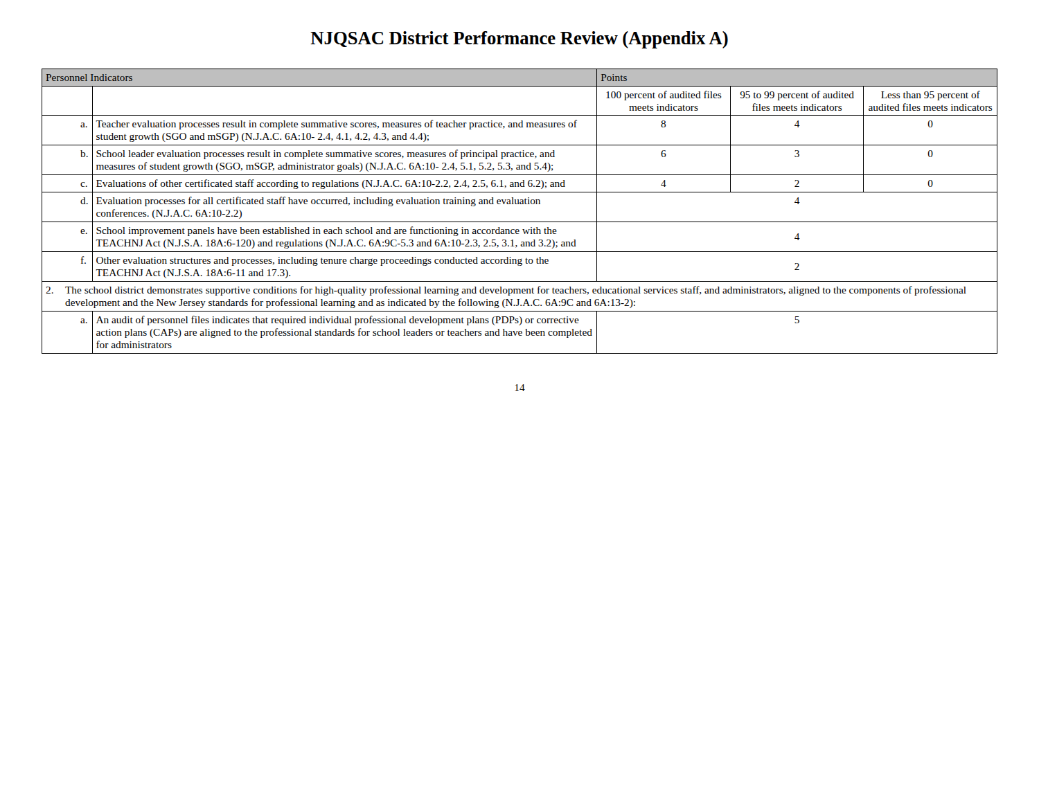NJQSAC District Performance Review (Appendix A)
| Personnel Indicators | Points |
| | | 100 percent of audited files meets indicators | 95 to 99 percent of audited files meets indicators | Less than 95 percent of audited files meets indicators |
| a. | Teacher evaluation processes result in complete summative scores, measures of teacher practice, and measures of student growth (SGO and mSGP) (N.J.A.C. 6A:10- 2.4, 4.1, 4.2, 4.3, and 4.4); | 8 | 4 | 0 |
| b. | School leader evaluation processes result in complete summative scores, measures of principal practice, and measures of student growth (SGO, mSGP, administrator goals) (N.J.A.C. 6A:10- 2.4, 5.1, 5.2, 5.3, and 5.4); | 6 | 3 | 0 |
| c. | Evaluations of other certificated staff according to regulations (N.J.A.C. 6A:10-2.2, 2.4, 2.5, 6.1, and 6.2); and | 4 | 2 | 0 |
| d. | Evaluation processes for all certificated staff have occurred, including evaluation training and evaluation conferences. (N.J.A.C. 6A:10-2.2) | 4 |
| e. | School improvement panels have been established in each school and are functioning in accordance with the TEACHNJ Act (N.J.S.A. 18A:6-120) and regulations (N.J.A.C. 6A:9C-5.3 and 6A:10-2.3, 2.5, 3.1, and 3.2); and | 4 |
| f. | Other evaluation structures and processes, including tenure charge proceedings conducted according to the TEACHNJ Act (N.J.S.A. 18A:6-11 and 17.3). | 2 |
| 2. The school district demonstrates supportive conditions for high-quality professional learning and development for teachers, educational services staff, and administrators, aligned to the components of professional development and the New Jersey standards for professional learning and as indicated by the following (N.J.A.C. 6A:9C and 6A:13-2): |
| a. | An audit of personnel files indicates that required individual professional development plans (PDPs) or corrective action plans (CAPs) are aligned to the professional standards for school leaders or teachers and have been completed for administrators | 5 |
14